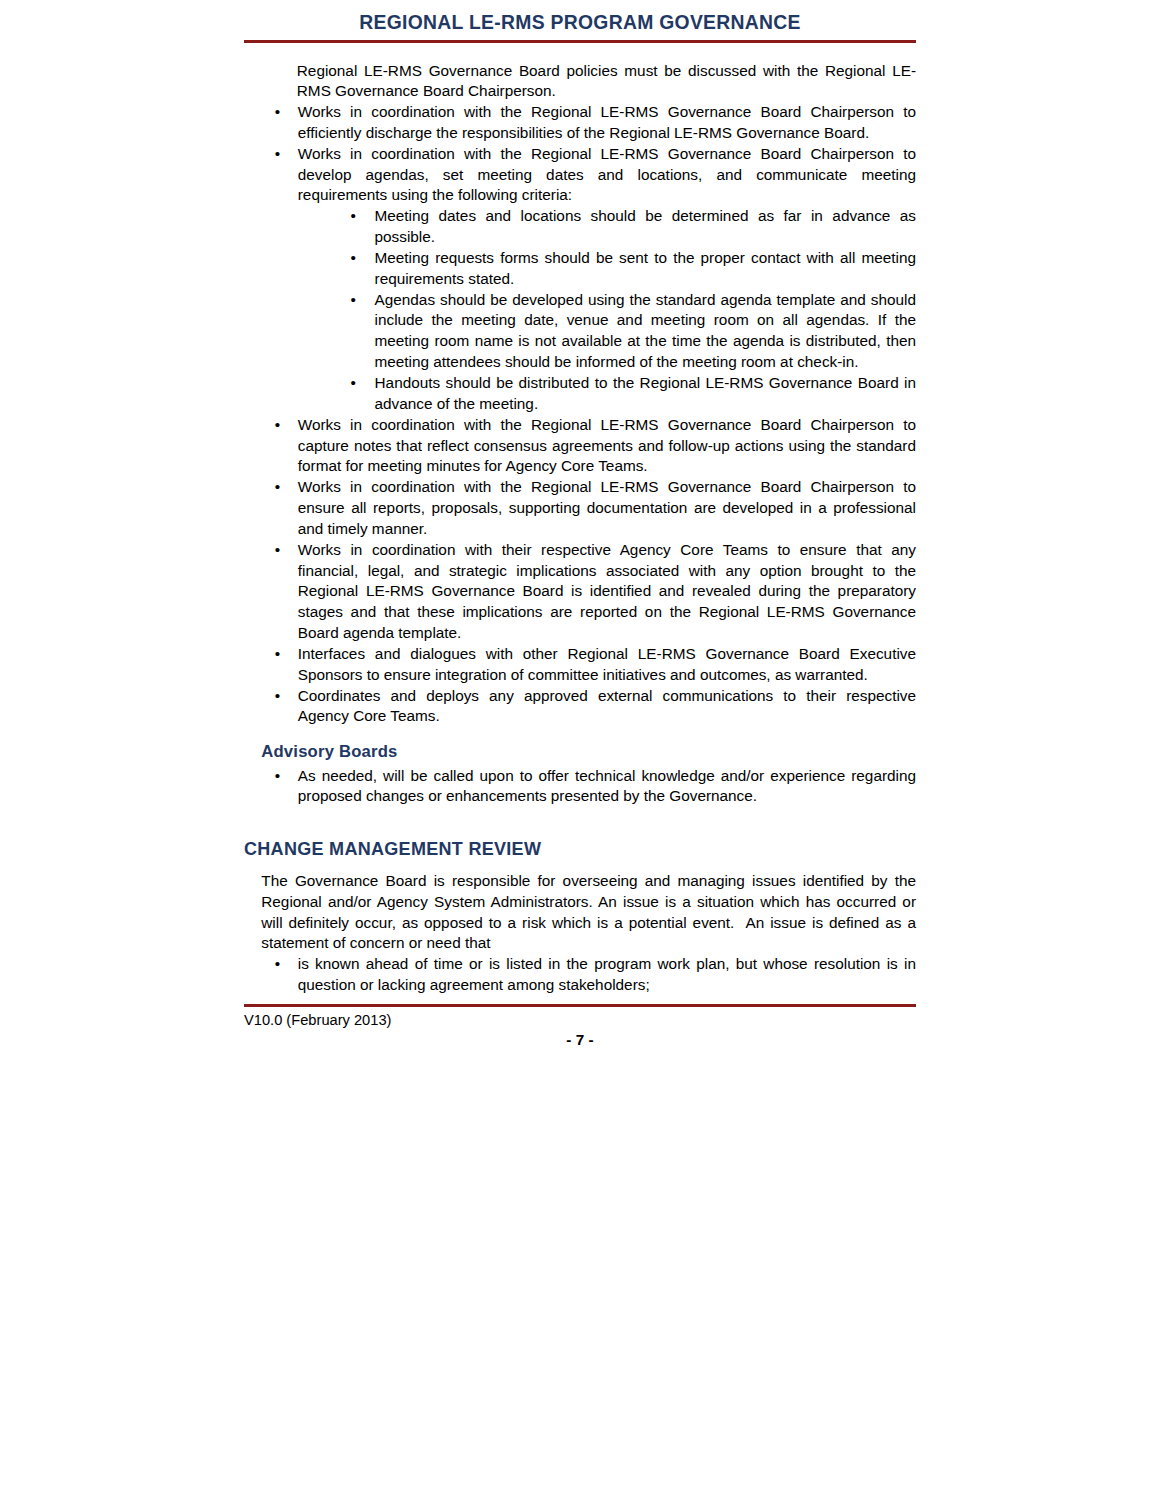REGIONAL LE-RMS PROGRAM GOVERNANCE
Regional LE-RMS Governance Board policies must be discussed with the Regional LE-RMS Governance Board Chairperson.
Works in coordination with the Regional LE-RMS Governance Board Chairperson to efficiently discharge the responsibilities of the Regional LE-RMS Governance Board.
Works in coordination with the Regional LE-RMS Governance Board Chairperson to develop agendas, set meeting dates and locations, and communicate meeting requirements using the following criteria:
Meeting dates and locations should be determined as far in advance as possible.
Meeting requests forms should be sent to the proper contact with all meeting requirements stated.
Agendas should be developed using the standard agenda template and should include the meeting date, venue and meeting room on all agendas. If the meeting room name is not available at the time the agenda is distributed, then meeting attendees should be informed of the meeting room at check-in.
Handouts should be distributed to the Regional LE-RMS Governance Board in advance of the meeting.
Works in coordination with the Regional LE-RMS Governance Board Chairperson to capture notes that reflect consensus agreements and follow-up actions using the standard format for meeting minutes for Agency Core Teams.
Works in coordination with the Regional LE-RMS Governance Board Chairperson to ensure all reports, proposals, supporting documentation are developed in a professional and timely manner.
Works in coordination with their respective Agency Core Teams to ensure that any financial, legal, and strategic implications associated with any option brought to the Regional LE-RMS Governance Board is identified and revealed during the preparatory stages and that these implications are reported on the Regional LE-RMS Governance Board agenda template.
Interfaces and dialogues with other Regional LE-RMS Governance Board Executive Sponsors to ensure integration of committee initiatives and outcomes, as warranted.
Coordinates and deploys any approved external communications to their respective Agency Core Teams.
Advisory Boards
As needed, will be called upon to offer technical knowledge and/or experience regarding proposed changes or enhancements presented by the Governance.
CHANGE MANAGEMENT REVIEW
The Governance Board is responsible for overseeing and managing issues identified by the Regional and/or Agency System Administrators. An issue is a situation which has occurred or will definitely occur, as opposed to a risk which is a potential event. An issue is defined as a statement of concern or need that
is known ahead of time or is listed in the program work plan, but whose resolution is in question or lacking agreement among stakeholders;
V10.0 (February 2013)
- 7 -